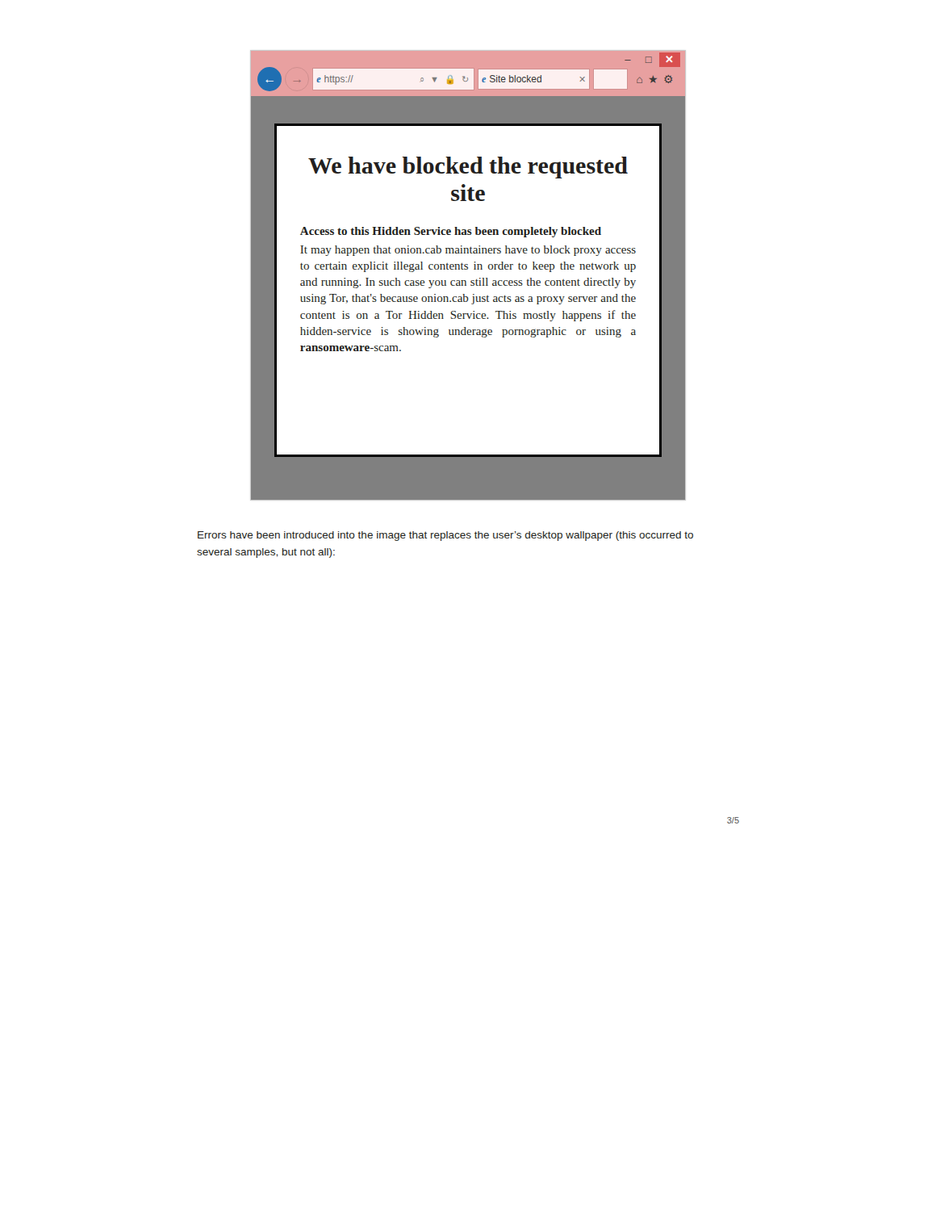– □ ✕
←
→
e https:// ⌕ ▼ 🔒 ↻
e Site blocked ✕
⌂★⚙
We have blocked the requested site
Access to this Hidden Service has been completely blocked
It may happen that onion.cab maintainers have to block proxy access to certain explicit illegal contents in order to keep the network up and running. In such case you can still access the content directly by using Tor, that's because onion.cab just acts as a proxy server and the content is on a Tor Hidden Service. This mostly happens if the hidden-service is showing underage pornographic or using a ransomeware-scam.
Errors have been introduced into the image that replaces the user’s desktop wallpaper (this occurred to several samples, but not all):
3/5